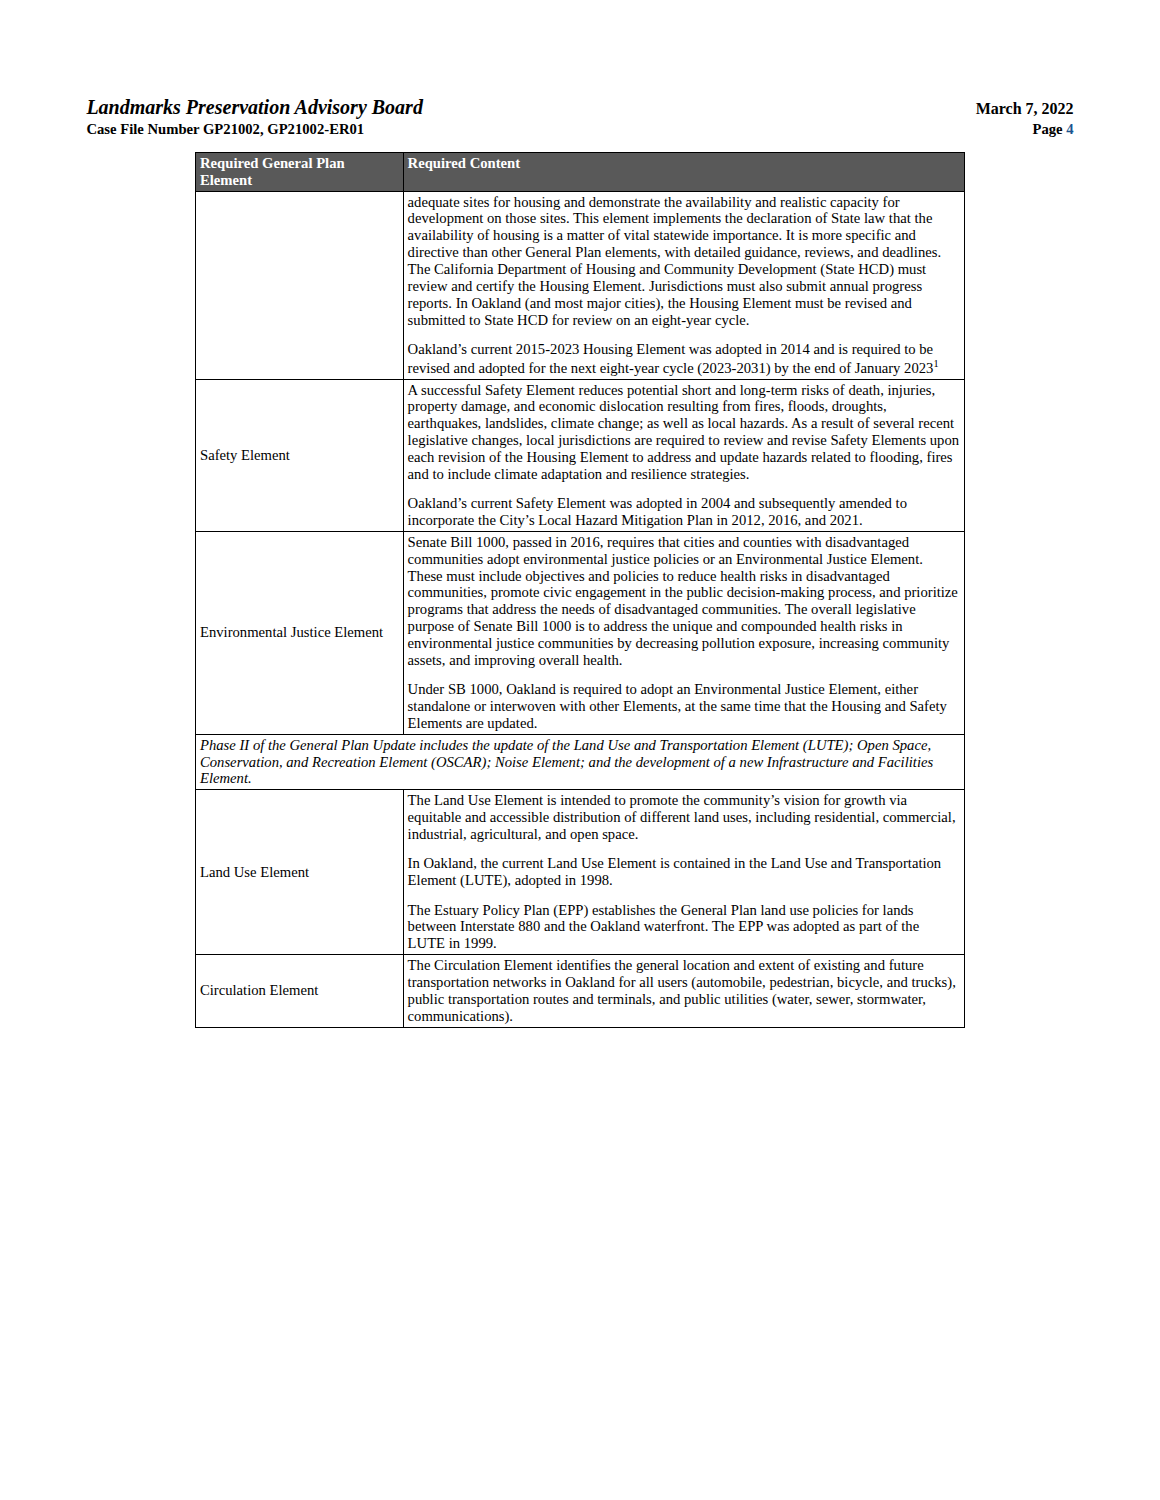Landmarks Preservation Advisory Board
March 7, 2022
Case File Number GP21002, GP21002-ER01
Page 4
| Required General Plan Element | Required Content |
| --- | --- |
| | adequate sites for housing and demonstrate the availability and realistic capacity for development on those sites. This element implements the declaration of State law that the availability of housing is a matter of vital statewide importance. It is more specific and directive than other General Plan elements, with detailed guidance, reviews, and deadlines. The California Department of Housing and Community Development (State HCD) must review and certify the Housing Element. Jurisdictions must also submit annual progress reports. In Oakland (and most major cities), the Housing Element must be revised and submitted to State HCD for review on an eight-year cycle. Oakland’s current 2015-2023 Housing Element was adopted in 2014 and is required to be revised and adopted for the next eight-year cycle (2023-2031) by the end of January 2023 1 |
| Safety Element | A successful Safety Element reduces potential short and long-term risks of death, injuries, property damage, and economic dislocation resulting from fires, floods, droughts, earthquakes, landslides, climate change; as well as local hazards. As a result of several recent legislative changes, local jurisdictions are required to review and revise Safety Elements upon each revision of the Housing Element to address and update hazards related to flooding, fires and to include climate adaptation and resilience strategies. Oakland’s current Safety Element was adopted in 2004 and subsequently amended to incorporate the City’s Local Hazard Mitigation Plan in 2012, 2016, and 2021. |
| Environmental Justice Element | Senate Bill 1000, passed in 2016, requires that cities and counties with disadvantaged communities adopt environmental justice policies or an Environmental Justice Element. These must include objectives and policies to reduce health risks in disadvantaged communities, promote civic engagement in the public decision-making process, and prioritize programs that address the needs of disadvantaged communities. The overall legislative purpose of Senate Bill 1000 is to address the unique and compounded health risks in environmental justice communities by decreasing pollution exposure, increasing community assets, and improving overall health. Under SB 1000, Oakland is required to adopt an Environmental Justice Element, either standalone or interwoven with other Elements, at the same time that the Housing and Safety Elements are updated. |
| Phase II of the General Plan Update includes the update of the Land Use and Transportation Element (LUTE); Open Space, Conservation, and Recreation Element (OSCAR); Noise Element; and the development of a new Infrastructure and Facilities Element. |
| Land Use Element | The Land Use Element is intended to promote the community’s vision for growth via equitable and accessible distribution of different land uses, including residential, commercial, industrial, agricultural, and open space. In Oakland, the current Land Use Element is contained in the Land Use and Transportation Element (LUTE), adopted in 1998. The Estuary Policy Plan (EPP) establishes the General Plan land use policies for lands between Interstate 880 and the Oakland waterfront. The EPP was adopted as part of the LUTE in 1999. |
| Circulation Element | The Circulation Element identifies the general location and extent of existing and future transportation networks in Oakland for all users (automobile, pedestrian, bicycle, and trucks), public transportation routes and terminals, and public utilities (water, sewer, stormwater, communications). |